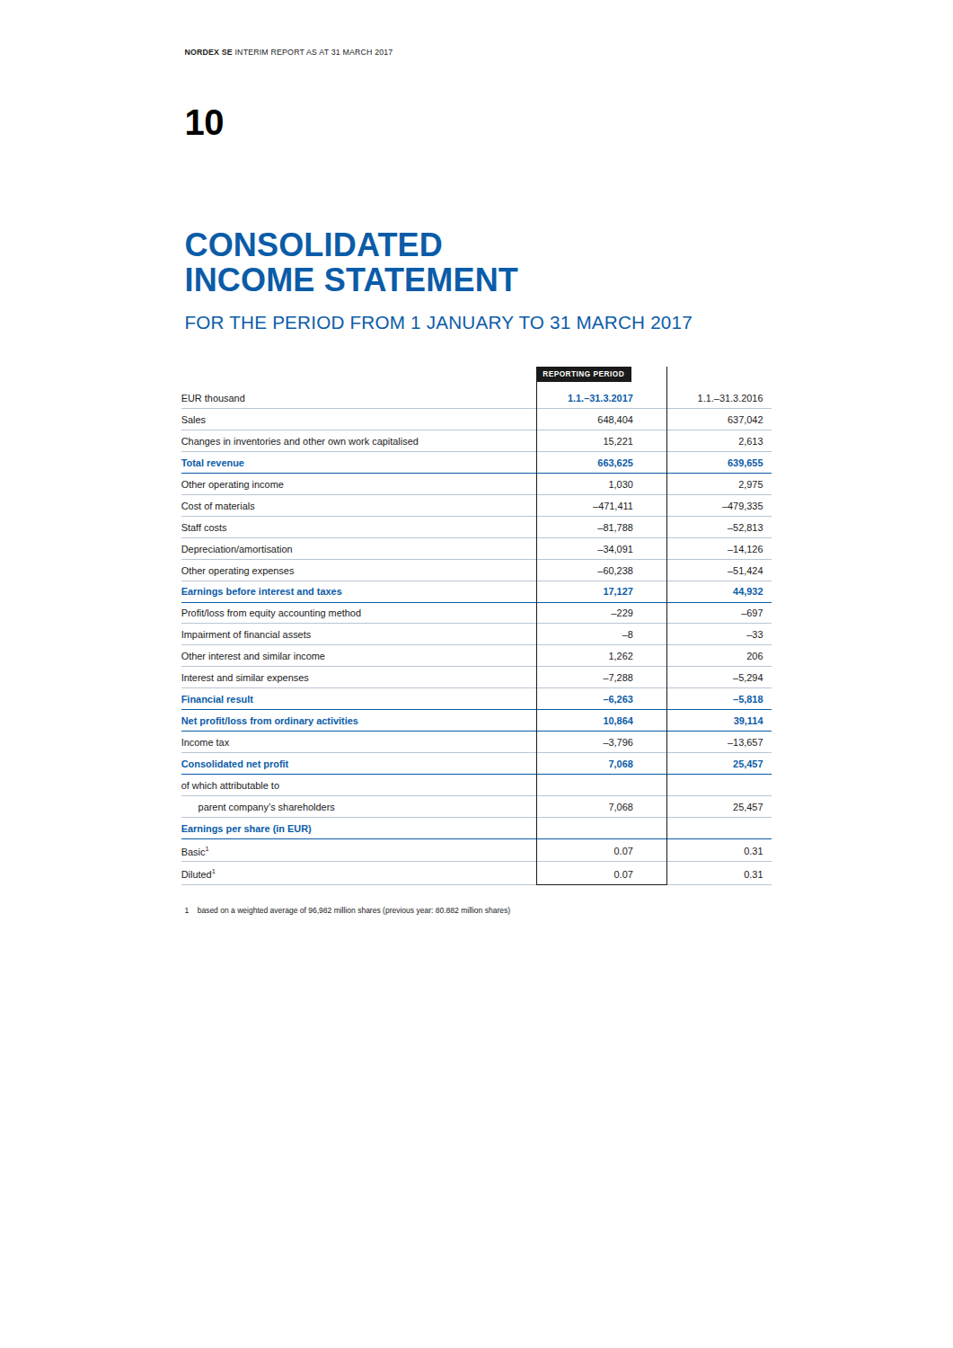NORDEX SE INTERIM REPORT AS AT 31 MARCH 2017
10
Consolidated
Income Statement
for the period from 1 January to 31 March 2017
Reporting period
| EUR thousand | 1.1.–31.3.2017 | 1.1.–31.3.2016 |
| --- | --- | --- |
| Sales | 648,404 | 637,042 |
| Changes in inventories and other own work capitalised | 15,221 | 2,613 |
| Total revenue | 663,625 | 639,655 |
| Other operating income | 1,030 | 2,975 |
| Cost of materials | –471,411 | –479,335 |
| Staff costs | –81,788 | –52,813 |
| Depreciation/amortisation | –34,091 | –14,126 |
| Other operating expenses | –60,238 | –51,424 |
| Earnings before interest and taxes | 17,127 | 44,932 |
| Profit/loss from equity accounting method | –229 | –697 |
| Impairment of financial assets | –8 | –33 |
| Other interest and similar income | 1,262 | 206 |
| Interest and similar expenses | –7,288 | –5,294 |
| Financial result | –6,263 | –5,818 |
| Net profit/loss from ordinary activities | 10,864 | 39,114 |
| Income tax | –3,796 | –13,657 |
| Consolidated net profit | 7,068 | 25,457 |
| of which attributable to | | |
| parent company’s shareholders | 7,068 | 25,457 |
| Earnings per share (in EUR) | | |
| Basic 1 | 0.07 | 0.31 |
| Diluted 1 | 0.07 | 0.31 |
1 based on a weighted average of 96,982 million shares (previous year: 80.882 million shares)